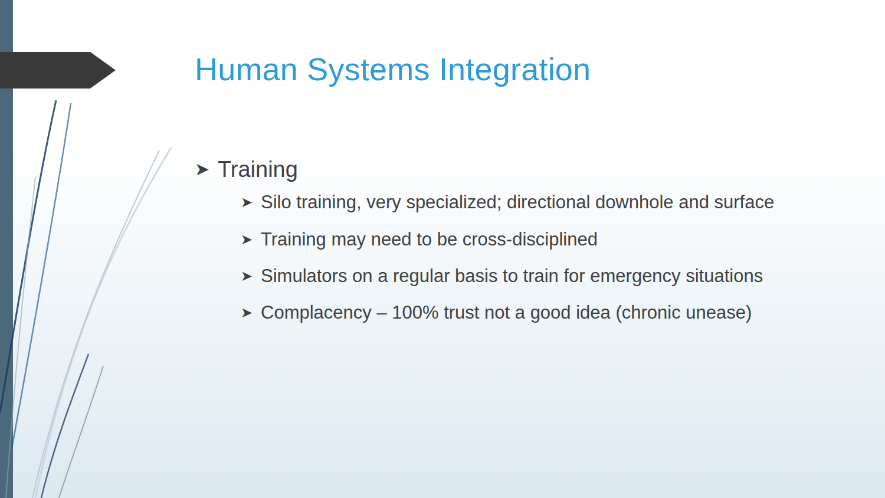Human Systems Integration
➤Training
➤Silo training, very specialized; directional downhole and surface
➤Training may need to be cross-disciplined
➤Simulators on a regular basis to train for emergency situations
➤Complacency – 100% trust not a good idea (chronic unease)